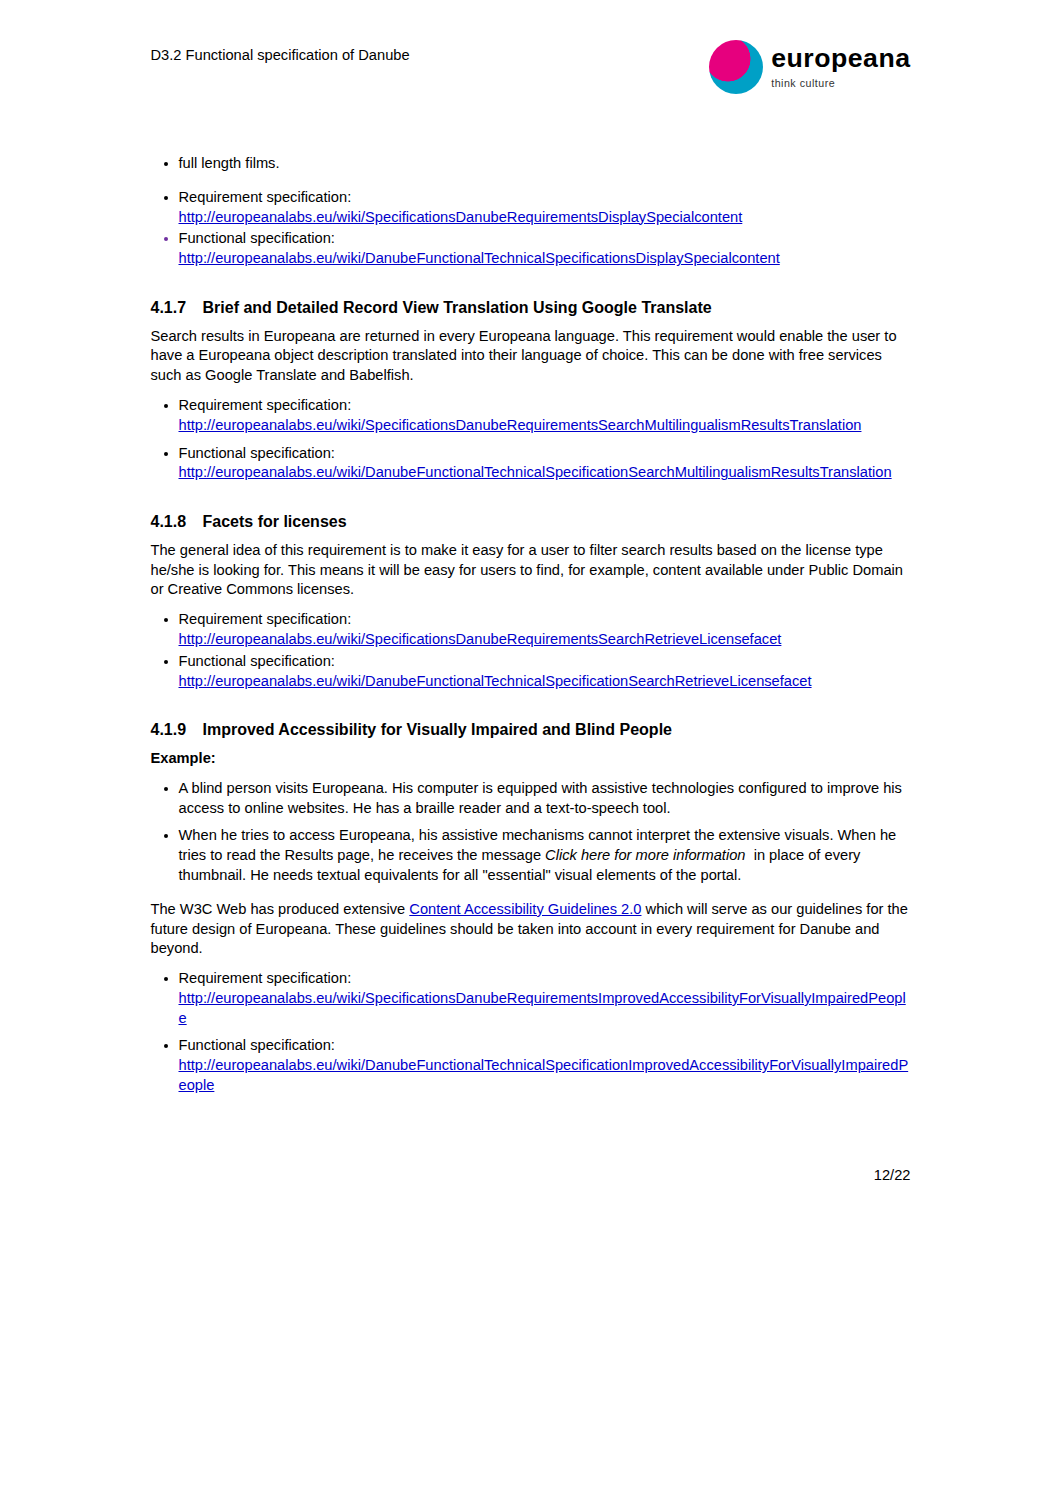D3.2 Functional specification of Danube
europeana
think culture
full length films.
Requirement specification: http://europeanalabs.eu/wiki/SpecificationsDanubeRequirementsDisplaySpecialcontent
Functional specification: http://europeanalabs.eu/wiki/DanubeFunctionalTechnicalSpecificationsDisplaySpecialcontent
4.1.7 Brief and Detailed Record View Translation Using Google Translate
Search results in Europeana are returned in every Europeana language. This requirement would enable the user to have a Europeana object description translated into their language of choice. This can be done with free services such as Google Translate and Babelfish.
Requirement specification: http://europeanalabs.eu/wiki/SpecificationsDanubeRequirementsSearchMultilingualismResultsTranslation
Functional specification: http://europeanalabs.eu/wiki/DanubeFunctionalTechnicalSpecificationSearchMultilingualismResultsTranslation
4.1.8 Facets for licenses
The general idea of this requirement is to make it easy for a user to filter search results based on the license type he/she is looking for. This means it will be easy for users to find, for example, content available under Public Domain or Creative Commons licenses.
Requirement specification: http://europeanalabs.eu/wiki/SpecificationsDanubeRequirementsSearchRetrieveLicensefacet
Functional specification: http://europeanalabs.eu/wiki/DanubeFunctionalTechnicalSpecificationSearchRetrieveLicensefacet
4.1.9 Improved Accessibility for Visually Impaired and Blind People
Example:
A blind person visits Europeana. His computer is equipped with assistive technologies configured to improve his access to online websites. He has a braille reader and a text-to-speech tool.
When he tries to access Europeana, his assistive mechanisms cannot interpret the extensive visuals. When he tries to read the Results page, he receives the message Click here for more information in place of every thumbnail. He needs textual equivalents for all "essential" visual elements of the portal.
The W3C Web has produced extensive Content Accessibility Guidelines 2.0 which will serve as our guidelines for the future design of Europeana. These guidelines should be taken into account in every requirement for Danube and beyond.
Requirement specification: http://europeanalabs.eu/wiki/SpecificationsDanubeRequirementsImprovedAccessibilityForVisuallyImpairedPeople
Functional specification: http://europeanalabs.eu/wiki/DanubeFunctionalTechnicalSpecificationImprovedAccessibilityForVisuallyImpairedPeople
12/22